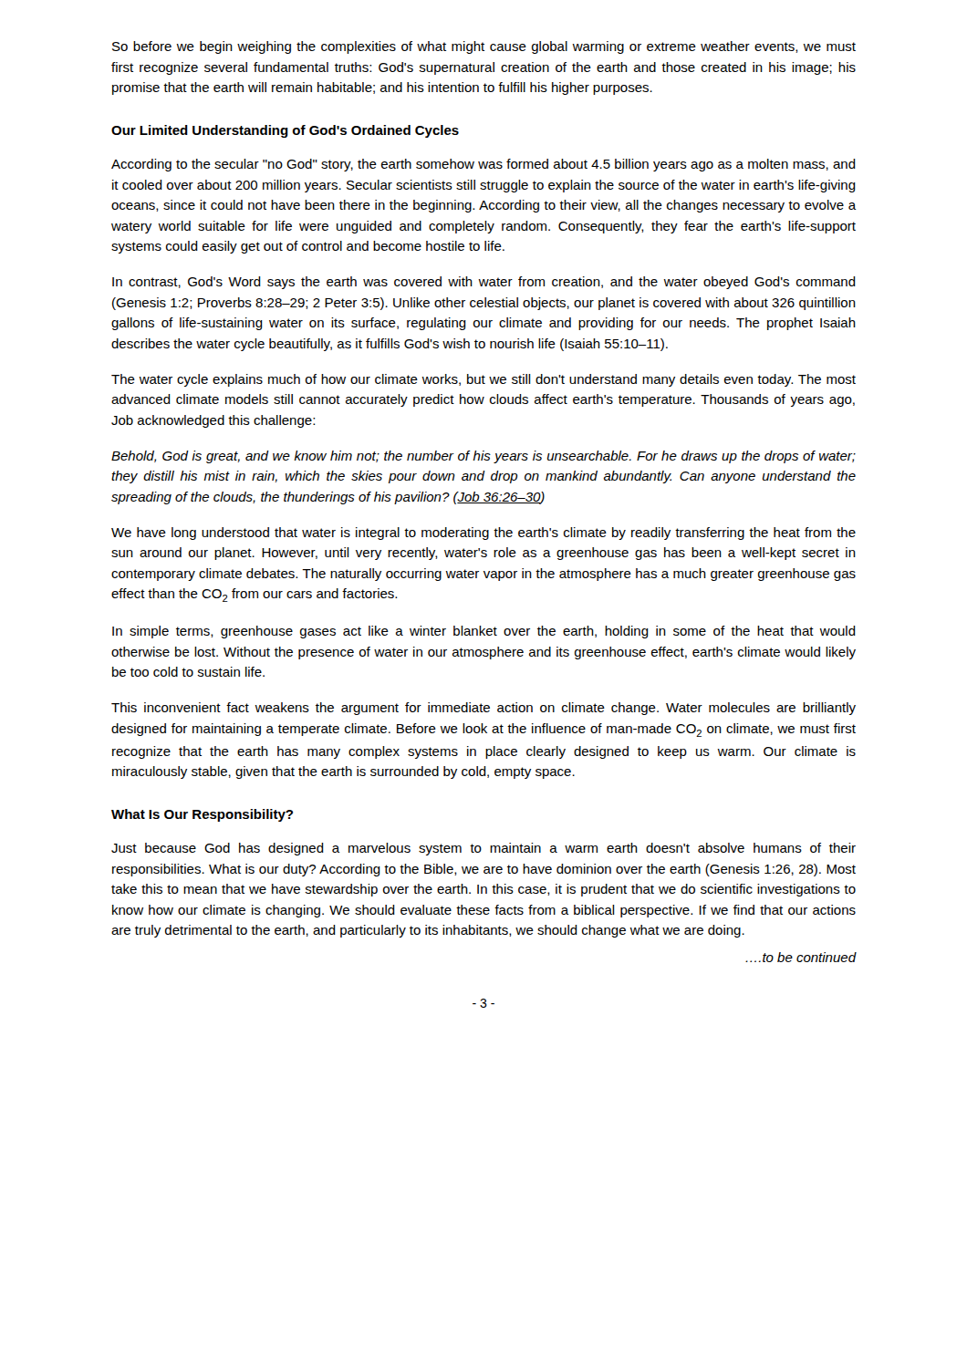So before we begin weighing the complexities of what might cause global warming or extreme weather events, we must first recognize several fundamental truths: God's supernatural creation of the earth and those created in his image; his promise that the earth will remain habitable; and his intention to fulfill his higher purposes.
Our Limited Understanding of God's Ordained Cycles
According to the secular "no God" story, the earth somehow was formed about 4.5 billion years ago as a molten mass, and it cooled over about 200 million years. Secular scientists still struggle to explain the source of the water in earth's life-giving oceans, since it could not have been there in the beginning. According to their view, all the changes necessary to evolve a watery world suitable for life were unguided and completely random. Consequently, they fear the earth's life-support systems could easily get out of control and become hostile to life.
In contrast, God's Word says the earth was covered with water from creation, and the water obeyed God's command (Genesis 1:2; Proverbs 8:28–29; 2 Peter 3:5). Unlike other celestial objects, our planet is covered with about 326 quintillion gallons of life-sustaining water on its surface, regulating our climate and providing for our needs. The prophet Isaiah describes the water cycle beautifully, as it fulfills God's wish to nourish life (Isaiah 55:10–11).
The water cycle explains much of how our climate works, but we still don't understand many details even today. The most advanced climate models still cannot accurately predict how clouds affect earth's temperature. Thousands of years ago, Job acknowledged this challenge:
Behold, God is great, and we know him not; the number of his years is unsearchable. For he draws up the drops of water; they distill his mist in rain, which the skies pour down and drop on mankind abundantly. Can anyone understand the spreading of the clouds, the thunderings of his pavilion? (Job 36:26–30)
We have long understood that water is integral to moderating the earth's climate by readily transferring the heat from the sun around our planet. However, until very recently, water's role as a greenhouse gas has been a well-kept secret in contemporary climate debates. The naturally occurring water vapor in the atmosphere has a much greater greenhouse gas effect than the CO2 from our cars and factories.
In simple terms, greenhouse gases act like a winter blanket over the earth, holding in some of the heat that would otherwise be lost. Without the presence of water in our atmosphere and its greenhouse effect, earth's climate would likely be too cold to sustain life.
This inconvenient fact weakens the argument for immediate action on climate change. Water molecules are brilliantly designed for maintaining a temperate climate. Before we look at the influence of man-made CO2 on climate, we must first recognize that the earth has many complex systems in place clearly designed to keep us warm. Our climate is miraculously stable, given that the earth is surrounded by cold, empty space.
What Is Our Responsibility?
Just because God has designed a marvelous system to maintain a warm earth doesn't absolve humans of their responsibilities. What is our duty? According to the Bible, we are to have dominion over the earth (Genesis 1:26, 28). Most take this to mean that we have stewardship over the earth. In this case, it is prudent that we do scientific investigations to know how our climate is changing. We should evaluate these facts from a biblical perspective. If we find that our actions are truly detrimental to the earth, and particularly to its inhabitants, we should change what we are doing.
….to be continued
- 3 -